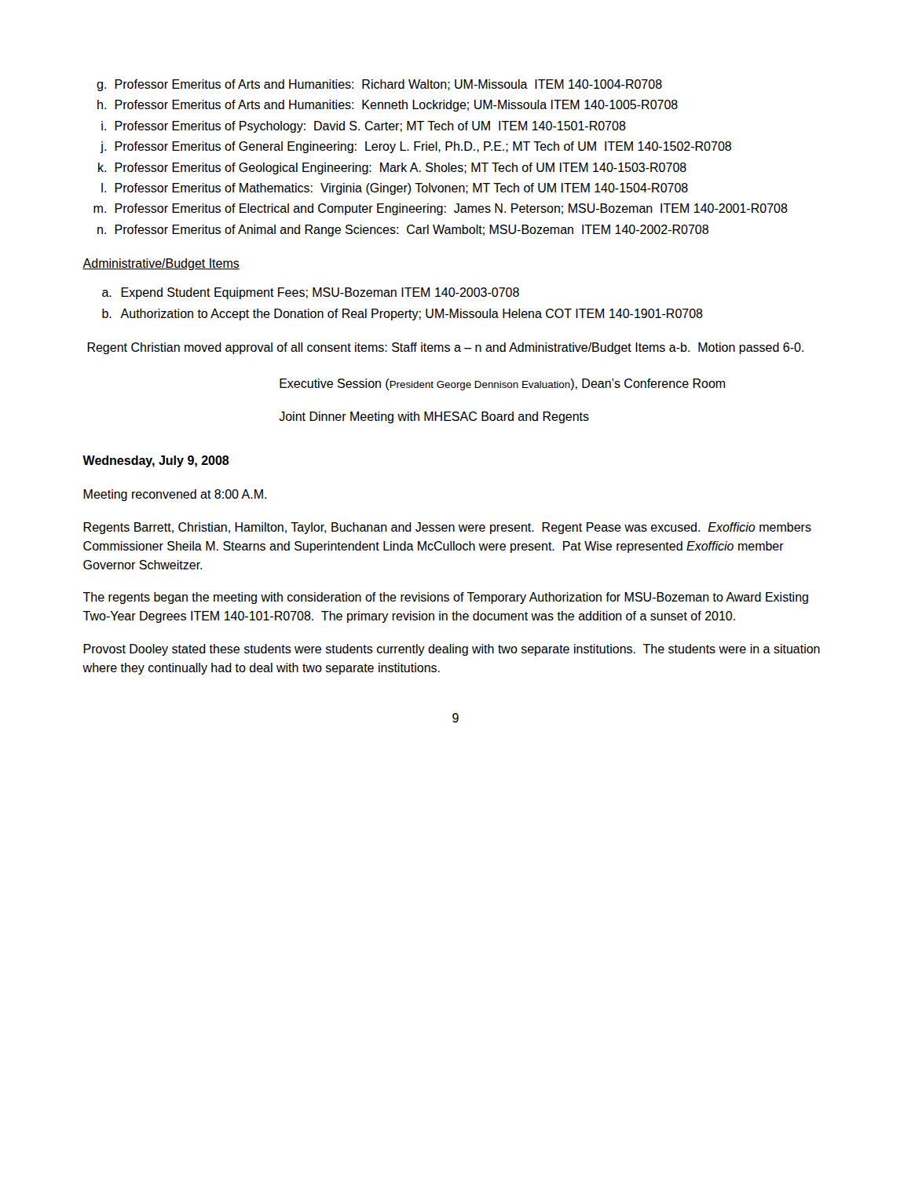Professor Emeritus of Arts and Humanities: Richard Walton; UM-Missoula ITEM 140-1004-R0708
Professor Emeritus of Arts and Humanities: Kenneth Lockridge; UM-Missoula ITEM 140-1005-R0708
Professor Emeritus of Psychology: David S. Carter; MT Tech of UM ITEM 140-1501-R0708
Professor Emeritus of General Engineering: Leroy L. Friel, Ph.D., P.E.; MT Tech of UM ITEM 140-1502-R0708
Professor Emeritus of Geological Engineering: Mark A. Sholes; MT Tech of UM ITEM 140-1503-R0708
Professor Emeritus of Mathematics: Virginia (Ginger) Tolvonen; MT Tech of UM ITEM 140-1504-R0708
Professor Emeritus of Electrical and Computer Engineering: James N. Peterson; MSU-Bozeman ITEM 140-2001-R0708
Professor Emeritus of Animal and Range Sciences: Carl Wambolt; MSU-Bozeman ITEM 140-2002-R0708
Administrative/Budget Items
Expend Student Equipment Fees; MSU-Bozeman ITEM 140-2003-0708
Authorization to Accept the Donation of Real Property; UM-Missoula Helena COT ITEM 140-1901-R0708
Regent Christian moved approval of all consent items: Staff items a – n and Administrative/Budget Items a-b. Motion passed 6-0.
Executive Session (President George Dennison Evaluation), Dean’s Conference Room
Joint Dinner Meeting with MHESAC Board and Regents
Wednesday, July 9, 2008
Meeting reconvened at 8:00 A.M.
Regents Barrett, Christian, Hamilton, Taylor, Buchanan and Jessen were present. Regent Pease was excused. Exofficio members Commissioner Sheila M. Stearns and Superintendent Linda McCulloch were present. Pat Wise represented Exofficio member Governor Schweitzer.
The regents began the meeting with consideration of the revisions of Temporary Authorization for MSU-Bozeman to Award Existing Two-Year Degrees ITEM 140-101-R0708. The primary revision in the document was the addition of a sunset of 2010.
Provost Dooley stated these students were students currently dealing with two separate institutions. The students were in a situation where they continually had to deal with two separate institutions.
9